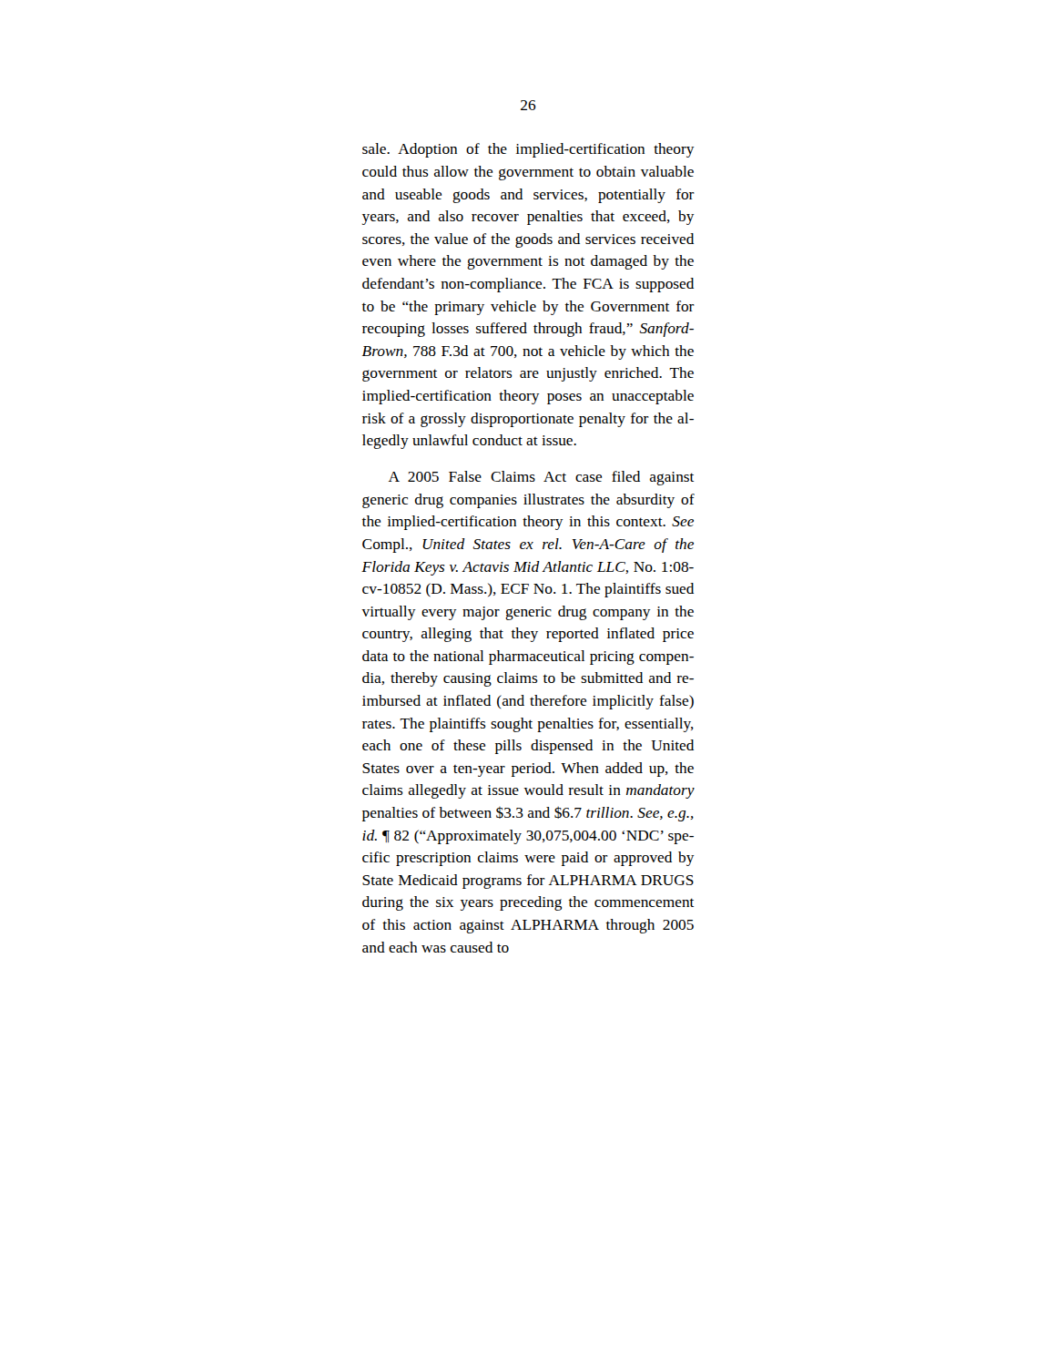26
sale. Adoption of the implied-certification theory could thus allow the government to obtain valuable and useable goods and services, potentially for years, and also recover penalties that exceed, by scores, the value of the goods and services received even where the government is not damaged by the defendant’s non-compliance. The FCA is supposed to be “the primary vehicle by the Government for recouping losses suffered through fraud,” Sanford-Brown, 788 F.3d at 700, not a vehicle by which the government or relators are unjustly enriched. The implied-certification theory poses an unacceptable risk of a grossly disproportionate penalty for the allegedly unlawful conduct at issue.
A 2005 False Claims Act case filed against generic drug companies illustrates the absurdity of the implied-certification theory in this context. See Compl., United States ex rel. Ven-A-Care of the Florida Keys v. Actavis Mid Atlantic LLC, No. 1:08-cv-10852 (D. Mass.), ECF No. 1. The plaintiffs sued virtually every major generic drug company in the country, alleging that they reported inflated price data to the national pharmaceutical pricing compendia, thereby causing claims to be submitted and reimbursed at inflated (and therefore implicitly false) rates. The plaintiffs sought penalties for, essentially, each one of these pills dispensed in the United States over a ten-year period. When added up, the claims allegedly at issue would result in mandatory penalties of between $3.3 and $6.7 trillion. See, e.g., id. ¶ 82 (“Approximately 30,075,004.00 ‘NDC’ specific prescription claims were paid or approved by State Medicaid programs for ALPHARMA DRUGS during the six years preceding the commencement of this action against ALPHARMA through 2005 and each was caused to